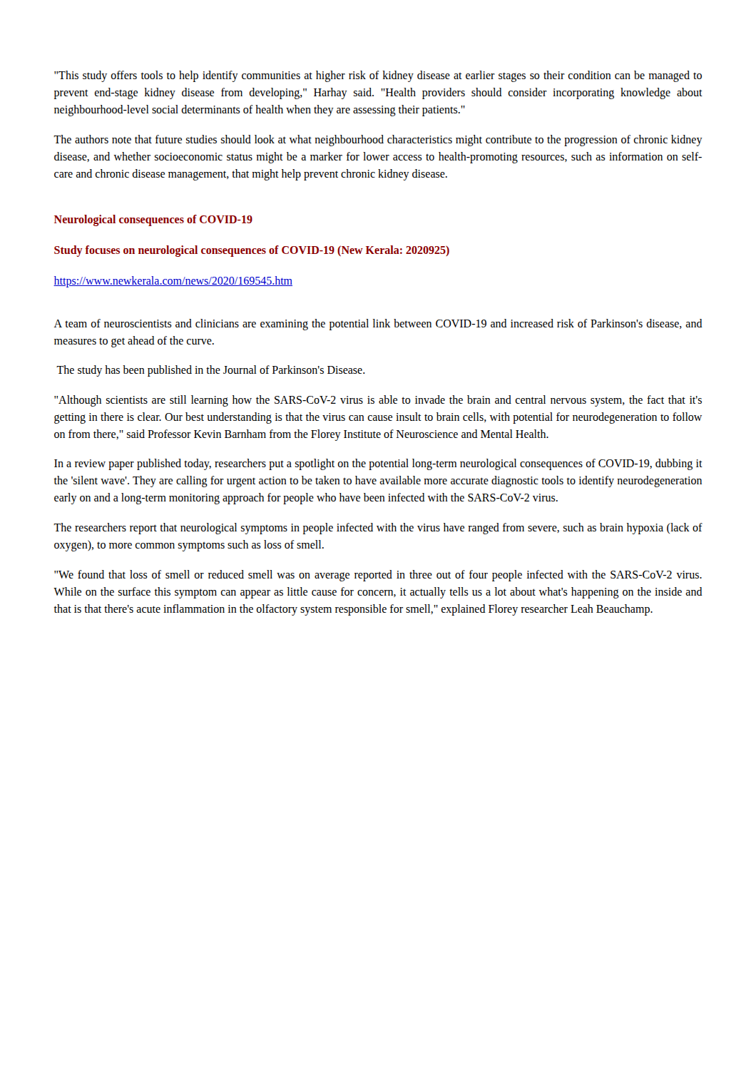"This study offers tools to help identify communities at higher risk of kidney disease at earlier stages so their condition can be managed to prevent end-stage kidney disease from developing," Harhay said. "Health providers should consider incorporating knowledge about neighbourhood-level social determinants of health when they are assessing their patients."
The authors note that future studies should look at what neighbourhood characteristics might contribute to the progression of chronic kidney disease, and whether socioeconomic status might be a marker for lower access to health-promoting resources, such as information on self-care and chronic disease management, that might help prevent chronic kidney disease.
Neurological consequences of COVID-19
Study focuses on neurological consequences of COVID-19 (New Kerala: 2020925)
https://www.newkerala.com/news/2020/169545.htm
A team of neuroscientists and clinicians are examining the potential link between COVID-19 and increased risk of Parkinson's disease, and measures to get ahead of the curve.
The study has been published in the Journal of Parkinson's Disease.
"Although scientists are still learning how the SARS-CoV-2 virus is able to invade the brain and central nervous system, the fact that it's getting in there is clear. Our best understanding is that the virus can cause insult to brain cells, with potential for neurodegeneration to follow on from there," said Professor Kevin Barnham from the Florey Institute of Neuroscience and Mental Health.
In a review paper published today, researchers put a spotlight on the potential long-term neurological consequences of COVID-19, dubbing it the 'silent wave'. They are calling for urgent action to be taken to have available more accurate diagnostic tools to identify neurodegeneration early on and a long-term monitoring approach for people who have been infected with the SARS-CoV-2 virus.
The researchers report that neurological symptoms in people infected with the virus have ranged from severe, such as brain hypoxia (lack of oxygen), to more common symptoms such as loss of smell.
"We found that loss of smell or reduced smell was on average reported in three out of four people infected with the SARS-CoV-2 virus. While on the surface this symptom can appear as little cause for concern, it actually tells us a lot about what's happening on the inside and that is that there's acute inflammation in the olfactory system responsible for smell," explained Florey researcher Leah Beauchamp.